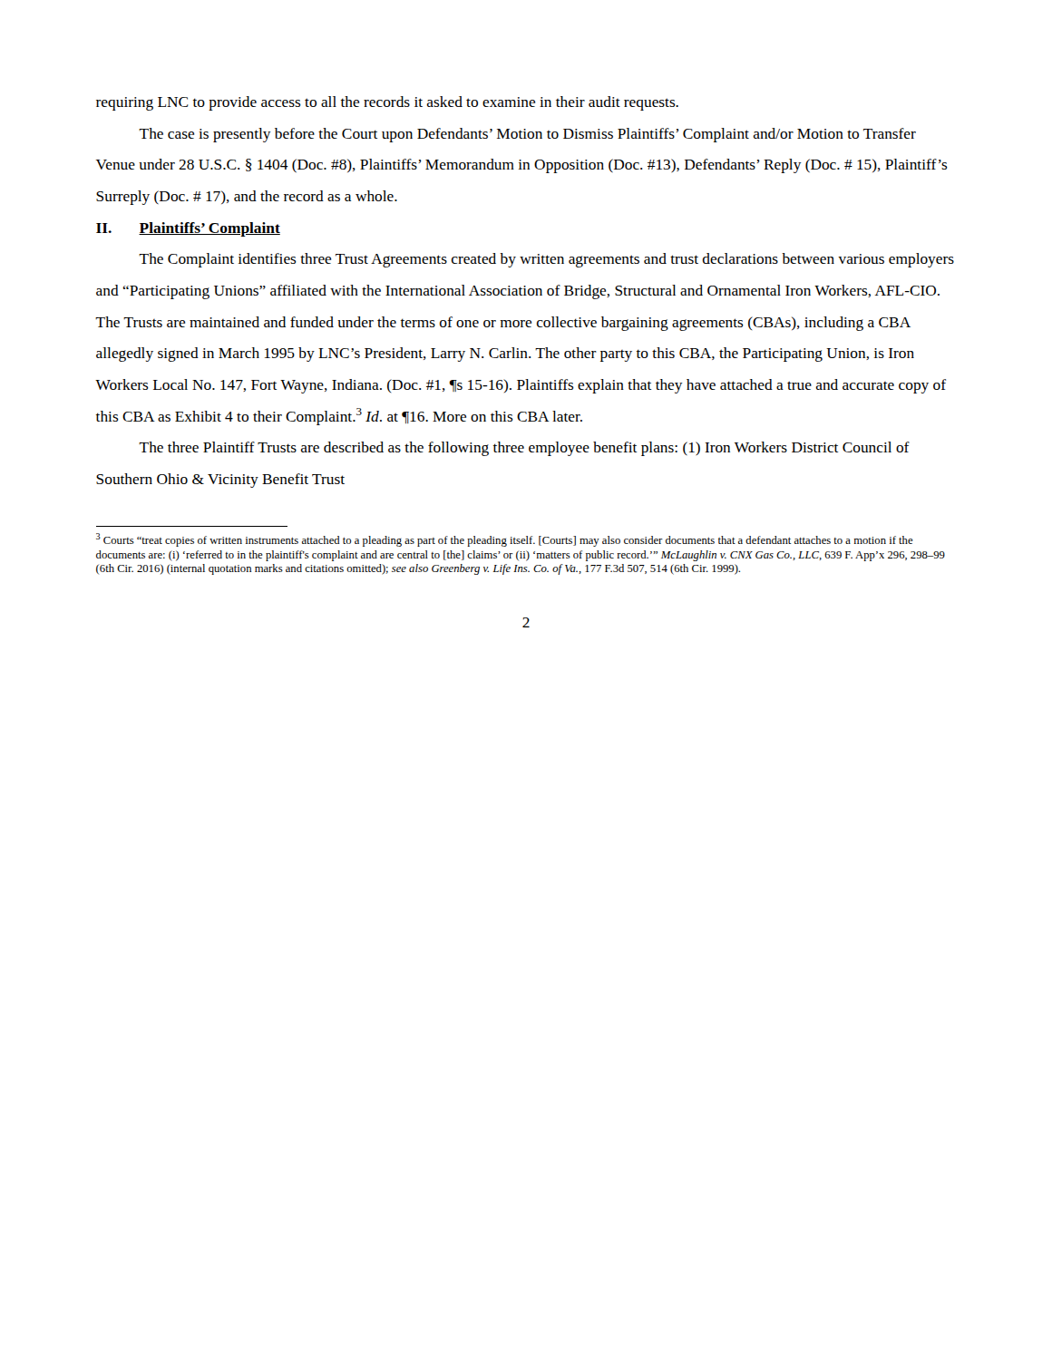requiring LNC to provide access to all the records it asked to examine in their audit requests.
The case is presently before the Court upon Defendants’ Motion to Dismiss Plaintiffs’ Complaint and/or Motion to Transfer Venue under 28 U.S.C. § 1404 (Doc. #8), Plaintiffs’ Memorandum in Opposition (Doc. #13), Defendants’ Reply (Doc. # 15), Plaintiff’s Surreply (Doc. # 17), and the record as a whole.
II. Plaintiffs’ Complaint
The Complaint identifies three Trust Agreements created by written agreements and trust declarations between various employers and “Participating Unions” affiliated with the International Association of Bridge, Structural and Ornamental Iron Workers, AFL-CIO. The Trusts are maintained and funded under the terms of one or more collective bargaining agreements (CBAs), including a CBA allegedly signed in March 1995 by LNC’s President, Larry N. Carlin. The other party to this CBA, the Participating Union, is Iron Workers Local No. 147, Fort Wayne, Indiana. (Doc. #1, ¶s 15-16). Plaintiffs explain that they have attached a true and accurate copy of this CBA as Exhibit 4 to their Complaint.3 Id. at ¶16. More on this CBA later.
The three Plaintiff Trusts are described as the following three employee benefit plans: (1) Iron Workers District Council of Southern Ohio & Vicinity Benefit Trust
3 Courts “treat copies of written instruments attached to a pleading as part of the pleading itself. [Courts] may also consider documents that a defendant attaches to a motion if the documents are: (i) ‘referred to in the plaintiff's complaint and are central to [the] claims’ or (ii) ‘matters of public record.’” McLaughlin v. CNX Gas Co., LLC, 639 F. App’x 296, 298–99 (6th Cir. 2016) (internal quotation marks and citations omitted); see also Greenberg v. Life Ins. Co. of Va., 177 F.3d 507, 514 (6th Cir. 1999).
2